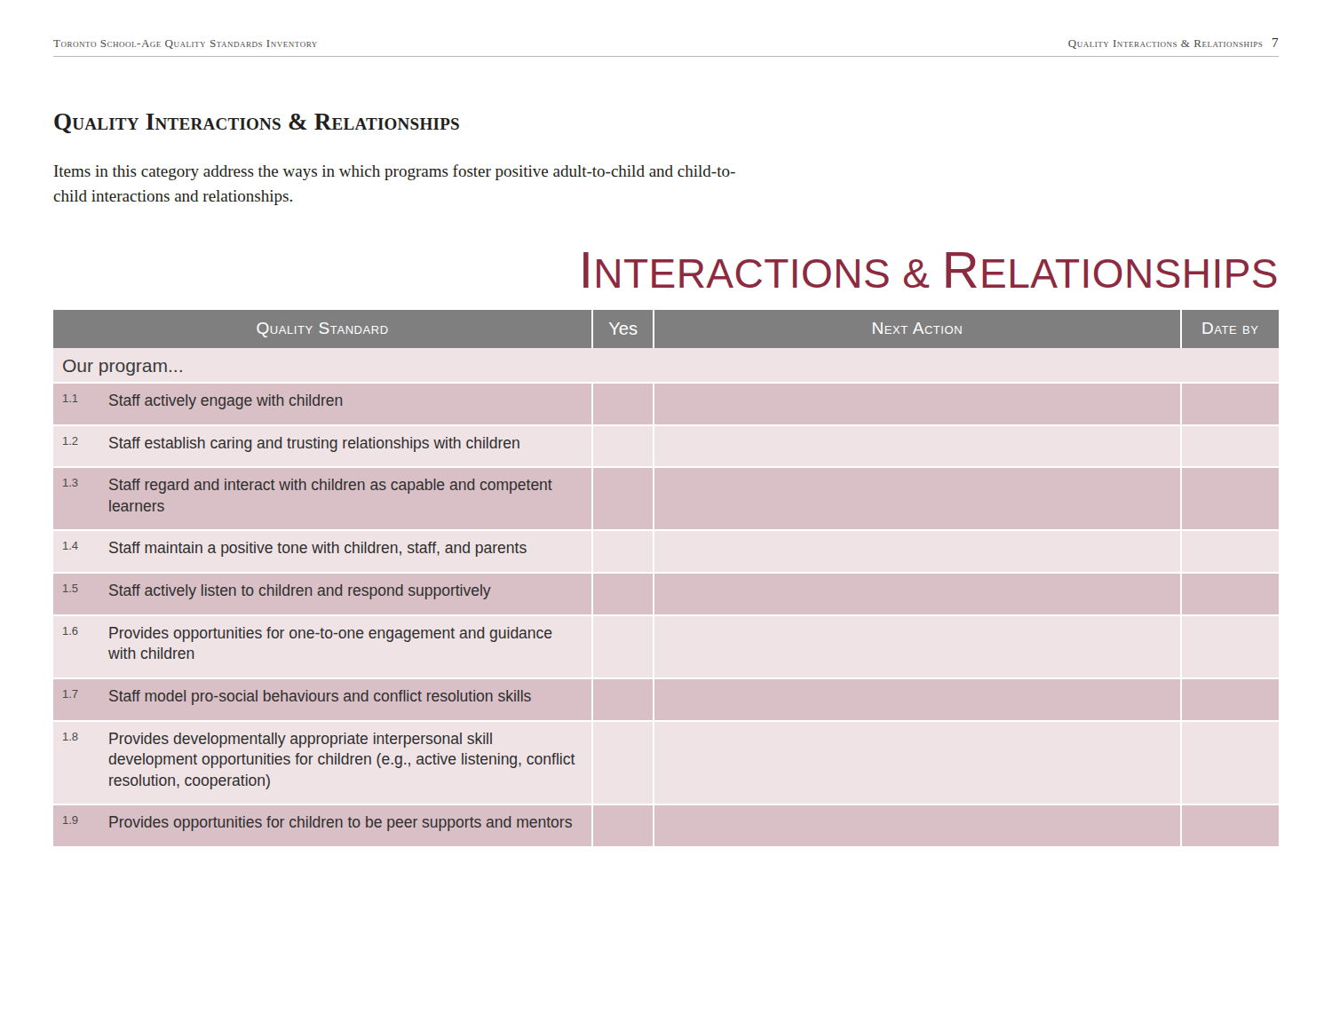Toronto School-Age Quality Standards Inventory
Quality Interactions & Relationships 7
Quality Interactions & Relationships
Items in this category address the ways in which programs foster positive adult-to-child and child-to-child interactions and relationships.
INTERACTIONS & RELATIONSHIPS
| Quality Standard | Yes | Next Action | Date by |
| --- | --- | --- | --- |
| Our program... |
| 1.1 Staff actively engage with children | | | |
| 1.2 Staff establish caring and trusting relationships with children | | | |
| 1.3 Staff regard and interact with children as capable and competent learners | | | |
| 1.4 Staff maintain a positive tone with children, staff, and parents | | | |
| 1.5 Staff actively listen to children and respond supportively | | | |
| 1.6 Provides opportunities for one-to-one engagement and guidance with children | | | |
| 1.7 Staff model pro-social behaviours and conflict resolution skills | | | |
| 1.8 Provides developmentally appropriate interpersonal skill development opportunities for children (e.g., active listening, conflict resolution, cooperation) | | | |
| 1.9 Provides opportunities for children to be peer supports and mentors | | | |